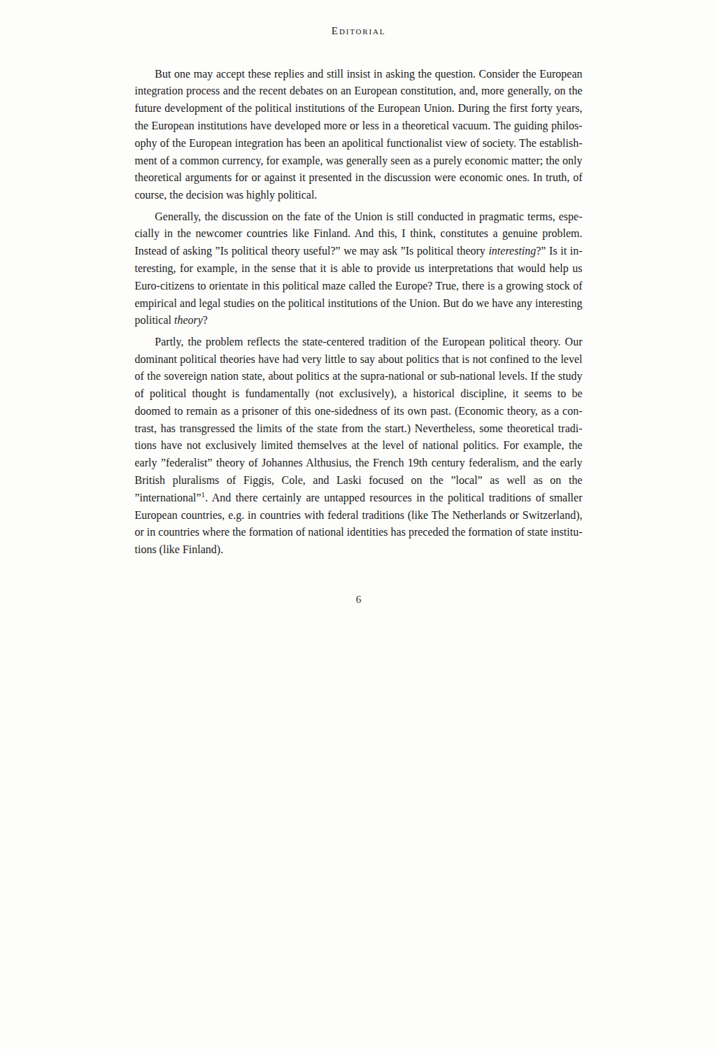Editorial
But one may accept these replies and still insist in asking the question. Consider the European integration process and the recent debates on an European constitution, and, more generally, on the future development of the political institutions of the European Union. During the first forty years, the European institutions have developed more or less in a theoretical vacuum. The guiding philosophy of the European integration has been an apolitical functionalist view of society. The establishment of a common currency, for example, was generally seen as a purely economic matter; the only theoretical arguments for or against it presented in the discussion were economic ones. In truth, of course, the decision was highly political.
Generally, the discussion on the fate of the Union is still conducted in pragmatic terms, especially in the newcomer countries like Finland. And this, I think, constitutes a genuine problem. Instead of asking ”Is political theory useful?” we may ask ”Is political theory interesting?” Is it interesting, for example, in the sense that it is able to provide us interpretations that would help us Euro-citizens to orientate in this political maze called the Europe? True, there is a growing stock of empirical and legal studies on the political institutions of the Union. But do we have any interesting political theory?
Partly, the problem reflects the state-centered tradition of the European political theory. Our dominant political theories have had very little to say about politics that is not confined to the level of the sovereign nation state, about politics at the supra-national or sub-national levels. If the study of political thought is fundamentally (not exclusively), a historical discipline, it seems to be doomed to remain as a prisoner of this one-sidedness of its own past. (Economic theory, as a contrast, has transgressed the limits of the state from the start.) Nevertheless, some theoretical traditions have not exclusively limited themselves at the level of national politics. For example, the early ”federalist” theory of Johannes Althusius, the French 19th century federalism, and the early British pluralisms of Figgis, Cole, and Laski focused on the ”local” as well as on the ”international”1. And there certainly are untapped resources in the political traditions of smaller European countries, e.g. in countries with federal traditions (like The Netherlands or Switzerland), or in countries where the formation of national identities has preceded the formation of state institutions (like Finland).
6